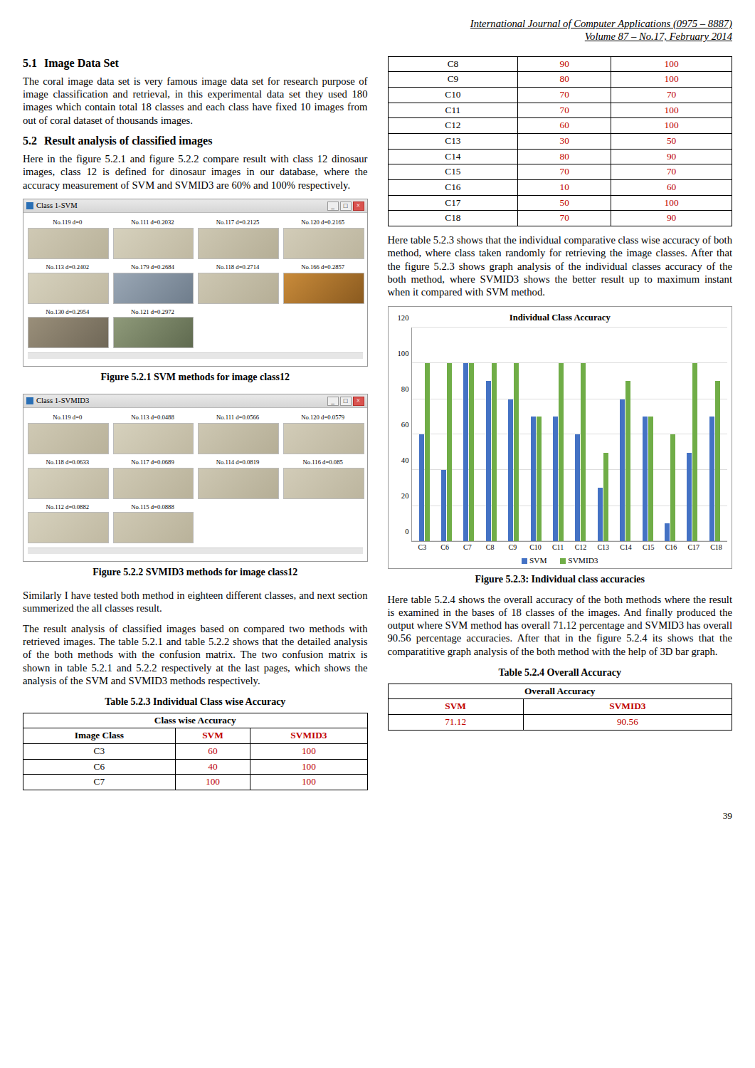International Journal of Computer Applications (0975 – 8887)
Volume 87 – No.17, February 2014
5.1 Image Data Set
The coral image data set is very famous image data set for research purpose of image classification and retrieval, in this experimental data set they used 180 images which contain total 18 classes and each class have fixed 10 images from out of coral dataset of thousands images.
5.2 Result analysis of classified images
Here in the figure 5.2.1 and figure 5.2.2 compare result with class 12 dinosaur images, class 12 is defined for dinosaur images in our database, where the accuracy measurement of SVM and SVMID3 are 60% and 100% respectively.
Class 1-SVM _□×
No.119 d=0
No.111 d=0.2032
No.117 d=0.2125
No.120 d=0.2165
No.113 d=0.2402
No.179 d=0.2684
No.118 d=0.2714
No.166 d=0.2857
No.130 d=0.2954
No.121 d=0.2972
Figure 5.2.1 SVM methods for image class12
Class 1-SVMID3 _□×
No.119 d=0
No.113 d=0.0488
No.111 d=0.0566
No.120 d=0.0579
No.118 d=0.0633
No.117 d=0.0689
No.114 d=0.0819
No.116 d=0.085
No.112 d=0.0882
No.115 d=0.0888
Figure 5.2.2 SVMID3 methods for image class12
Similarly I have tested both method in eighteen different classes, and next section summerized the all classes result.
The result analysis of classified images based on compared two methods with retrieved images. The table 5.2.1 and table 5.2.2 shows that the detailed analysis of the both methods with the confusion matrix. The two confusion matrix is shown in table 5.2.1 and 5.2.2 respectively at the last pages, which shows the analysis of the SVM and SVMID3 methods respectively.
Table 5.2.3 Individual Class wise Accuracy
| Class wise Accuracy |
| --- |
| Image Class | SVM | SVMID3 |
| C3 | 60 | 100 |
| C6 | 40 | 100 |
| C7 | 100 | 100 |
| C8 | 90 | 100 |
| C9 | 80 | 100 |
| C10 | 70 | 70 |
| C11 | 70 | 100 |
| C12 | 60 | 100 |
| C13 | 30 | 50 |
| C14 | 80 | 90 |
| C15 | 70 | 70 |
| C16 | 10 | 60 |
| C17 | 50 | 100 |
| C18 | 70 | 90 |
Here table 5.2.3 shows that the individual comparative class wise accuracy of both method, where class taken randomly for retrieving the image classes. After that the figure 5.2.3 shows graph analysis of the individual classes accuracy of the both method, where SVMID3 shows the better result up to maximum instant when it compared with SVM method.
Individual Class Accuracy
0
20
40
60
80
100
120
C3 C6 C7 C8 C9 C10 C11 C12 C13 C14 C15 C16 C17 C18
SVM SVMID3
Figure 5.2.3: Individual class accuracies
Here table 5.2.4 shows the overall accuracy of the both methods where the result is examined in the bases of 18 classes of the images. And finally produced the output where SVM method has overall 71.12 percentage and SVMID3 has overall 90.56 percentage accuracies. After that in the figure 5.2.4 its shows that the comparatitive graph analysis of the both method with the help of 3D bar graph.
Table 5.2.4 Overall Accuracy
| Overall Accuracy |
| --- |
| SVM | SVMID3 |
| 71.12 | 90.56 |
39